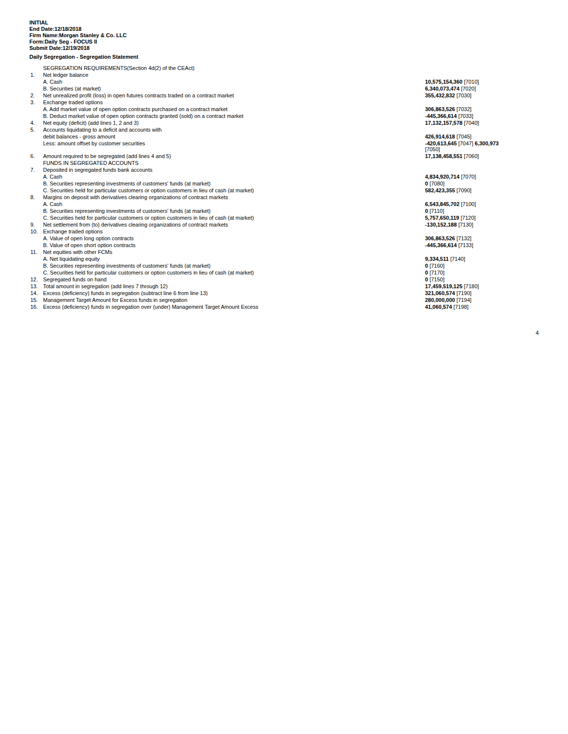INITIAL
End Date:12/18/2018
Firm Name:Morgan Stanley & Co. LLC
Form:Daily Seg - FOCUS II
Submit Date:12/19/2018
Daily Segregation - Segregation Statement
| | SEGREGATION REQUIREMENTS(Section 4d(2) of the CEAct) | |
| 1. | Net ledger balance | |
| | A. Cash | 10,575,154,360 [7010] |
| | B. Securities (at market) | 6,340,073,474 [7020] |
| 2. | Net unrealized profit (loss) in open futures contracts traded on a contract market | 355,432,832 [7030] |
| 3. | Exchange traded options | |
| | A. Add market value of open option contracts purchased on a contract market | 306,863,526 [7032] |
| | B. Deduct market value of open option contracts granted (sold) on a contract market | -445,366,614 [7033] |
| 4. | Net equity (deficit) (add lines 1, 2 and 3) | 17,132,157,578 [7040] |
| 5. | Accounts liquidating to a deficit and accounts with | |
| | debit balances - gross amount | 426,914,618 [7045] |
| | Less: amount offset by customer securities | -420,613,645 [7047] 6,300,973 [7050] |
| 6. | Amount required to be segregated (add lines 4 and 5) | 17,138,458,551 [7060] |
| | FUNDS IN SEGREGATED ACCOUNTS | |
| 7. | Deposited in segregated funds bank accounts | |
| | A. Cash | 4,834,920,714 [7070] |
| | B. Securities representing investments of customers' funds (at market) | 0 [7080] |
| | C. Securities held for particular customers or option customers in lieu of cash (at market) | 582,423,355 [7090] |
| 8. | Margins on deposit with derivatives clearing organizations of contract markets | |
| | A. Cash | 6,543,845,702 [7100] |
| | B. Securities representing investments of customers' funds (at market) | 0 [7110] |
| | C. Securities held for particular customers or option customers in lieu of cash (at market) | 5,757,650,119 [7120] |
| 9. | Net settlement from (to) derivatives clearing organizations of contract markets | -130,152,188 [7130] |
| 10. | Exchange traded options | |
| | A. Value of open long option contracts | 306,863,526 [7132] |
| | B. Value of open short option contracts | -445,366,614 [7133] |
| 11. | Net equities with other FCMs | |
| | A. Net liquidating equity | 9,334,511 [7140] |
| | B. Securities representing investments of customers' funds (at market) | 0 [7160] |
| | C. Securities held for particular customers or option customers in lieu of cash (at market) | 0 [7170] |
| 12. | Segregated funds on hand | 0 [7150] |
| 13. | Total amount in segregation (add lines 7 through 12) | 17,459,519,125 [7180] |
| 14. | Excess (deficiency) funds in segregation (subtract line 6 from line 13) | 321,060,574 [7190] |
| 15. | Management Target Amount for Excess funds in segregation | 280,000,000 [7194] |
| 16. | Excess (deficiency) funds in segregation over (under) Management Target Amount Excess | 41,060,574 [7198] |
4